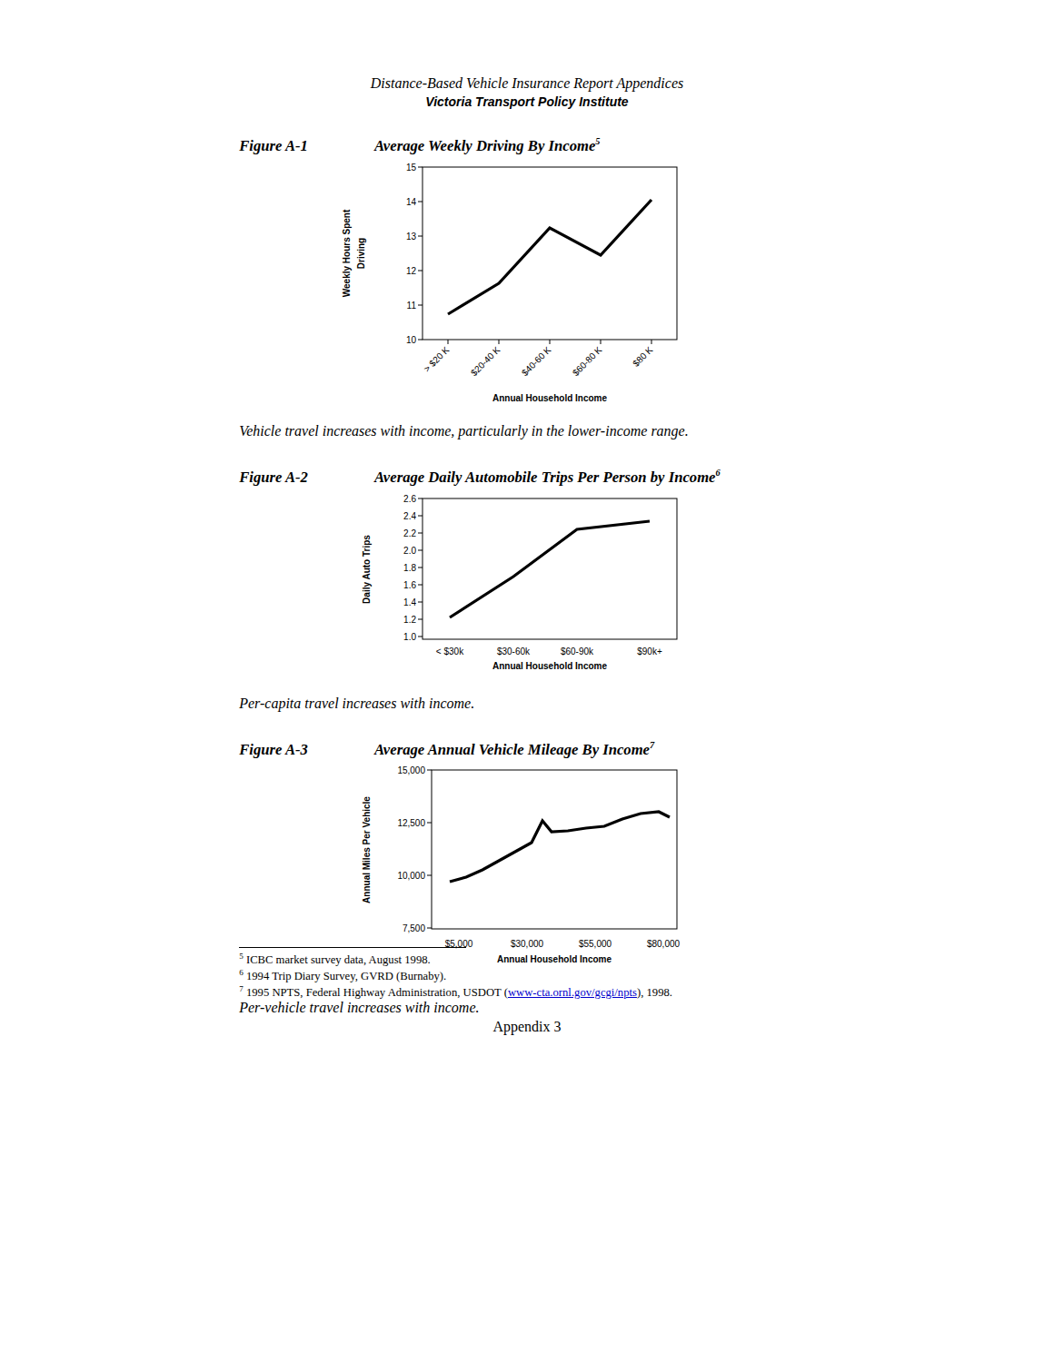Distance-Based Vehicle Insurance Report Appendices Victoria Transport Policy Institute
Figure A-1 Average Weekly Driving By Income5
15 14 13 12 11 10 Weekly Hours Spent Driving > $20 K $20-40 K $40-60 K $60-80 K $80 K Annual Household Income
Vehicle travel increases with income, particularly in the lower-income range.
Figure A-2 Average Daily Automobile Trips Per Person by Income6
2.6 2.4 2.2 2.0 1.8 1.6 1.4 1.2 1.0 Daily Auto Trips < $30k $30-60k $60-90k $90k+ Annual Household Income
Per-capita travel increases with income.
Figure A-3 Average Annual Vehicle Mileage By Income7
15,000 12,500 10,000 7,500 Annual Miles Per Vehicle $5,000 $30,000 $55,000 $80,000 Annual Household Income
Per-vehicle travel increases with income.
5 ICBC market survey data, August 1998.
6 1994 Trip Diary Survey, GVRD (Burnaby).
7 1995 NPTS, Federal Highway Administration, USDOT (www-cta.ornl.gov/gcgi/npts), 1998.
Appendix 3